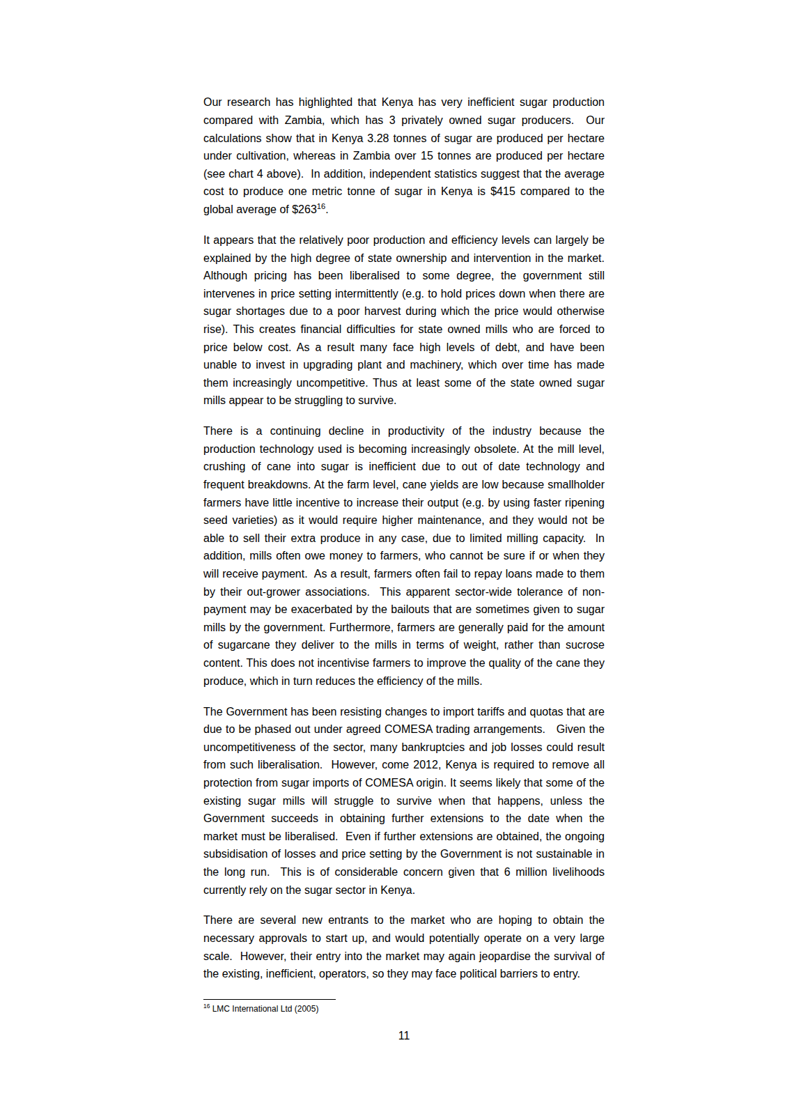Our research has highlighted that Kenya has very inefficient sugar production compared with Zambia, which has 3 privately owned sugar producers. Our calculations show that in Kenya 3.28 tonnes of sugar are produced per hectare under cultivation, whereas in Zambia over 15 tonnes are produced per hectare (see chart 4 above). In addition, independent statistics suggest that the average cost to produce one metric tonne of sugar in Kenya is $415 compared to the global average of $26316.
It appears that the relatively poor production and efficiency levels can largely be explained by the high degree of state ownership and intervention in the market. Although pricing has been liberalised to some degree, the government still intervenes in price setting intermittently (e.g. to hold prices down when there are sugar shortages due to a poor harvest during which the price would otherwise rise). This creates financial difficulties for state owned mills who are forced to price below cost. As a result many face high levels of debt, and have been unable to invest in upgrading plant and machinery, which over time has made them increasingly uncompetitive. Thus at least some of the state owned sugar mills appear to be struggling to survive.
There is a continuing decline in productivity of the industry because the production technology used is becoming increasingly obsolete. At the mill level, crushing of cane into sugar is inefficient due to out of date technology and frequent breakdowns. At the farm level, cane yields are low because smallholder farmers have little incentive to increase their output (e.g. by using faster ripening seed varieties) as it would require higher maintenance, and they would not be able to sell their extra produce in any case, due to limited milling capacity. In addition, mills often owe money to farmers, who cannot be sure if or when they will receive payment. As a result, farmers often fail to repay loans made to them by their out-grower associations. This apparent sector-wide tolerance of non-payment may be exacerbated by the bailouts that are sometimes given to sugar mills by the government. Furthermore, farmers are generally paid for the amount of sugarcane they deliver to the mills in terms of weight, rather than sucrose content. This does not incentivise farmers to improve the quality of the cane they produce, which in turn reduces the efficiency of the mills.
The Government has been resisting changes to import tariffs and quotas that are due to be phased out under agreed COMESA trading arrangements. Given the uncompetitiveness of the sector, many bankruptcies and job losses could result from such liberalisation. However, come 2012, Kenya is required to remove all protection from sugar imports of COMESA origin. It seems likely that some of the existing sugar mills will struggle to survive when that happens, unless the Government succeeds in obtaining further extensions to the date when the market must be liberalised. Even if further extensions are obtained, the ongoing subsidisation of losses and price setting by the Government is not sustainable in the long run. This is of considerable concern given that 6 million livelihoods currently rely on the sugar sector in Kenya.
There are several new entrants to the market who are hoping to obtain the necessary approvals to start up, and would potentially operate on a very large scale. However, their entry into the market may again jeopardise the survival of the existing, inefficient, operators, so they may face political barriers to entry.
16 LMC International Ltd (2005)
11